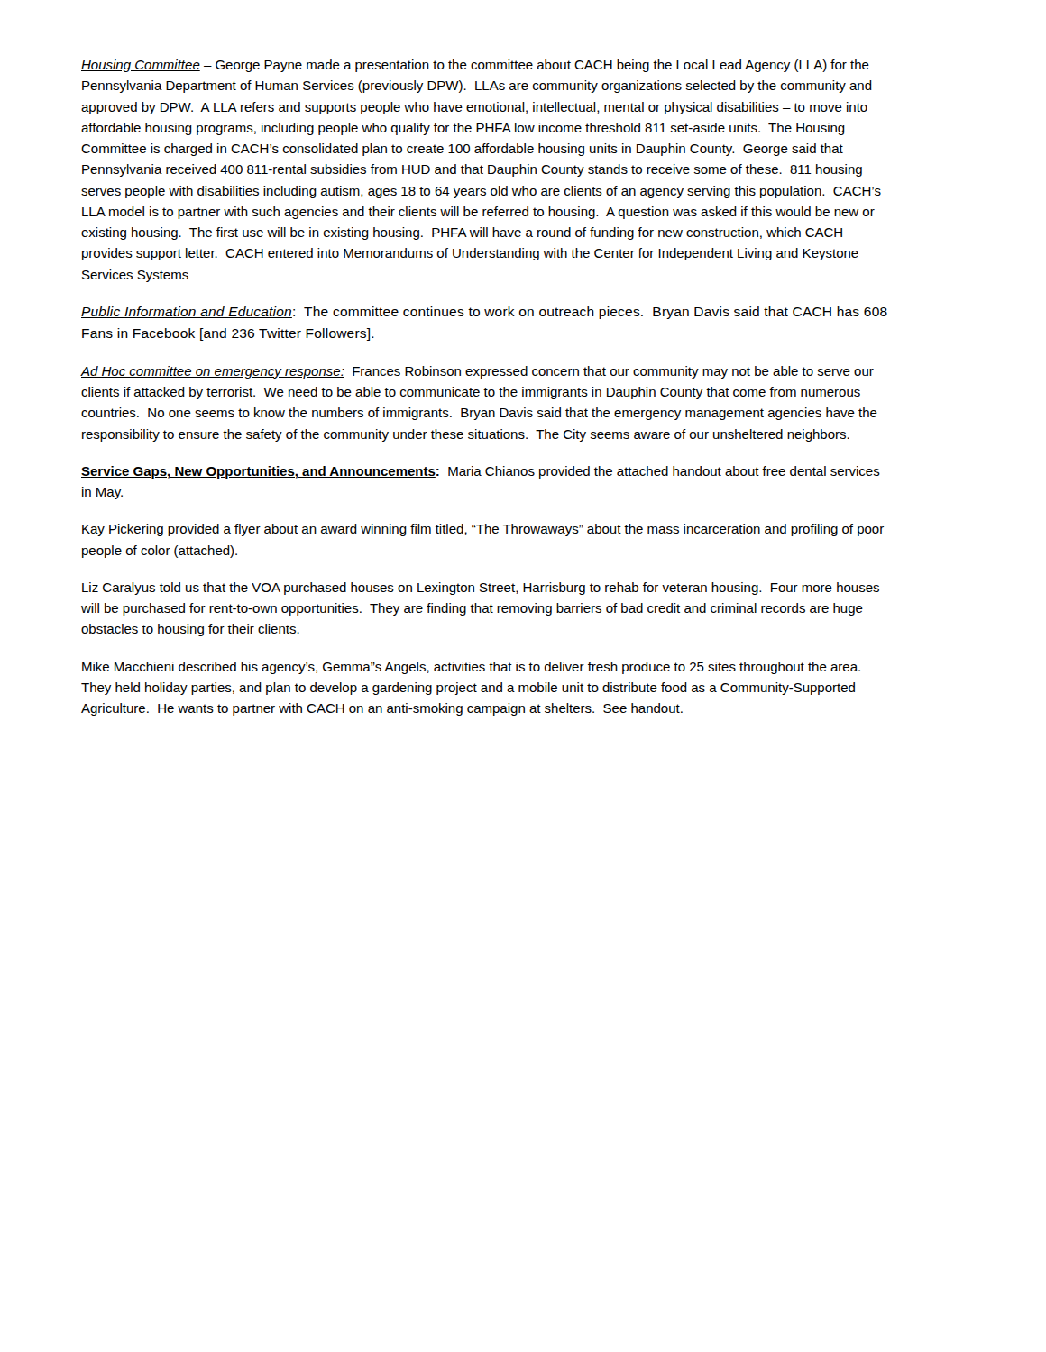Housing Committee – George Payne made a presentation to the committee about CACH being the Local Lead Agency (LLA) for the Pennsylvania Department of Human Services (previously DPW). LLAs are community organizations selected by the community and approved by DPW. A LLA refers and supports people who have emotional, intellectual, mental or physical disabilities – to move into affordable housing programs, including people who qualify for the PHFA low income threshold 811 set-aside units. The Housing Committee is charged in CACH’s consolidated plan to create 100 affordable housing units in Dauphin County. George said that Pennsylvania received 400 811-rental subsidies from HUD and that Dauphin County stands to receive some of these. 811 housing serves people with disabilities including autism, ages 18 to 64 years old who are clients of an agency serving this population. CACH’s LLA model is to partner with such agencies and their clients will be referred to housing. A question was asked if this would be new or existing housing. The first use will be in existing housing. PHFA will have a round of funding for new construction, which CACH provides support letter. CACH entered into Memorandums of Understanding with the Center for Independent Living and Keystone Services Systems
Public Information and Education: The committee continues to work on outreach pieces. Bryan Davis said that CACH has 608 Fans in Facebook [and 236 Twitter Followers].
Ad Hoc committee on emergency response: Frances Robinson expressed concern that our community may not be able to serve our clients if attacked by terrorist. We need to be able to communicate to the immigrants in Dauphin County that come from numerous countries. No one seems to know the numbers of immigrants. Bryan Davis said that the emergency management agencies have the responsibility to ensure the safety of the community under these situations. The City seems aware of our unsheltered neighbors.
Service Gaps, New Opportunities, and Announcements: Maria Chianos provided the attached handout about free dental services in May.
Kay Pickering provided a flyer about an award winning film titled, “The Throwaways” about the mass incarceration and profiling of poor people of color (attached).
Liz Caralyus told us that the VOA purchased houses on Lexington Street, Harrisburg to rehab for veteran housing. Four more houses will be purchased for rent-to-own opportunities. They are finding that removing barriers of bad credit and criminal records are huge obstacles to housing for their clients.
Mike Macchieni described his agency’s, Gemma”s Angels, activities that is to deliver fresh produce to 25 sites throughout the area. They held holiday parties, and plan to develop a gardening project and a mobile unit to distribute food as a Community-Supported Agriculture. He wants to partner with CACH on an anti-smoking campaign at shelters. See handout.